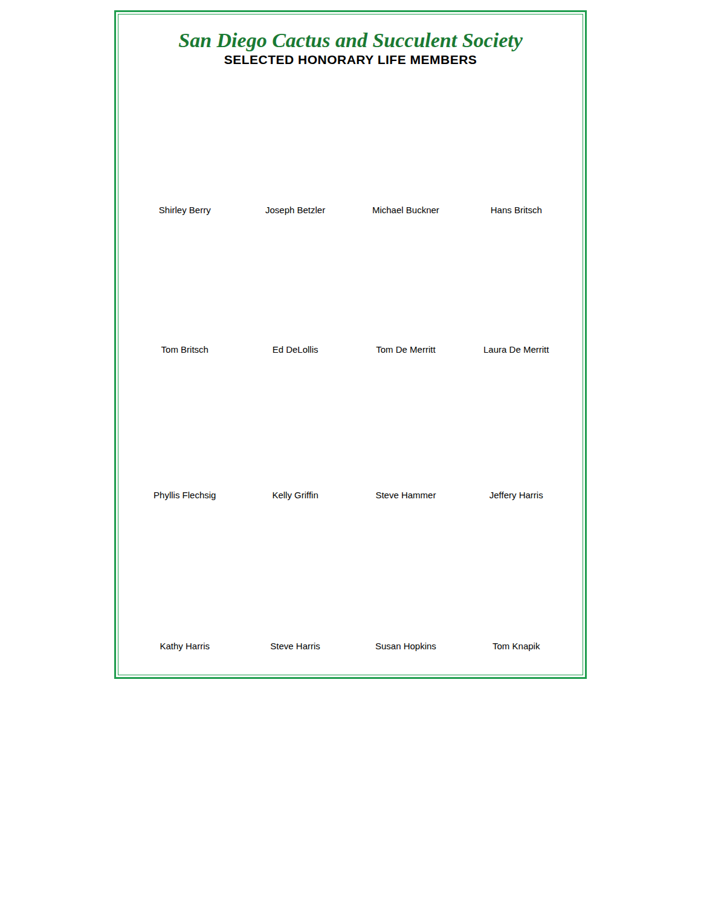San Diego Cactus and Succulent Society
SELECTED HONORARY LIFE MEMBERS
Shirley Berry
Joseph Betzler
Michael Buckner
Hans Britsch
Tom Britsch
Ed DeLollis
Tom De Merritt
Laura De Merritt
Phyllis Flechsig
Kelly Griffin
Steve Hammer
Jeffery Harris
Kathy Harris
Steve Harris
Susan Hopkins
Tom Knapik